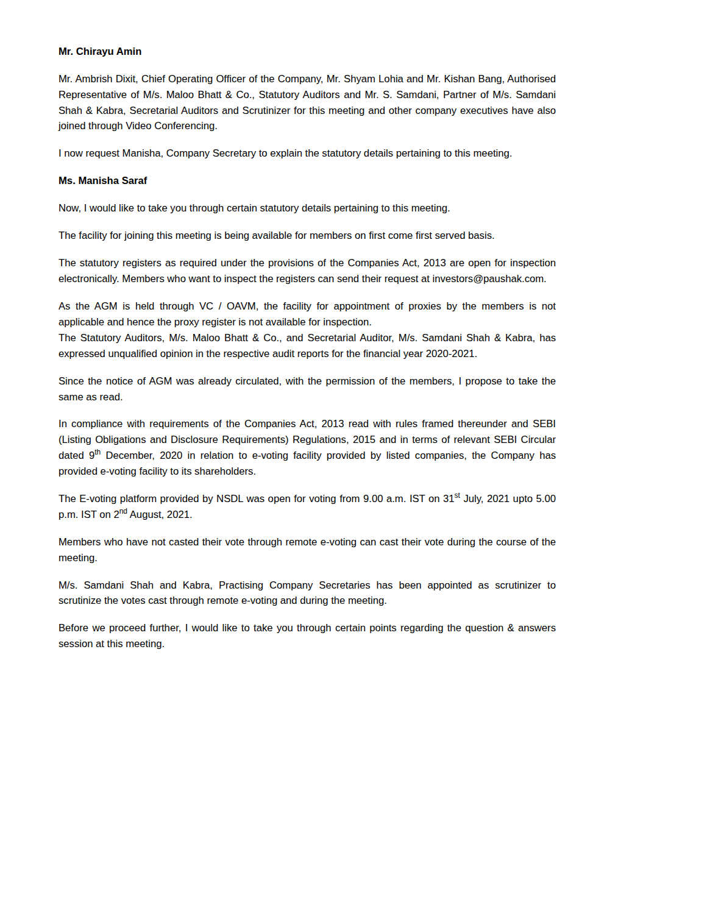Mr. Chirayu Amin
Mr. Ambrish Dixit, Chief Operating Officer of the Company, Mr. Shyam Lohia and Mr. Kishan Bang, Authorised Representative of M/s. Maloo Bhatt & Co., Statutory Auditors and Mr. S. Samdani, Partner of M/s. Samdani Shah & Kabra, Secretarial Auditors and Scrutinizer for this meeting and other company executives have also joined through Video Conferencing.
I now request Manisha, Company Secretary to explain the statutory details pertaining to this meeting.
Ms. Manisha Saraf
Now, I would like to take you through certain statutory details pertaining to this meeting.
The facility for joining this meeting is being available for members on first come first served basis.
The statutory registers as required under the provisions of the Companies Act, 2013 are open for inspection electronically. Members who want to inspect the registers can send their request at investors@paushak.com.
As the AGM is held through VC / OAVM, the facility for appointment of proxies by the members is not applicable and hence the proxy register is not available for inspection.
The Statutory Auditors, M/s. Maloo Bhatt & Co., and Secretarial Auditor, M/s. Samdani Shah & Kabra, has expressed unqualified opinion in the respective audit reports for the financial year 2020-2021.
Since the notice of AGM was already circulated, with the permission of the members, I propose to take the same as read.
In compliance with requirements of the Companies Act, 2013 read with rules framed thereunder and SEBI (Listing Obligations and Disclosure Requirements) Regulations, 2015 and in terms of relevant SEBI Circular dated 9th December, 2020 in relation to e-voting facility provided by listed companies, the Company has provided e-voting facility to its shareholders.
The E-voting platform provided by NSDL was open for voting from 9.00 a.m. IST on 31st July, 2021 upto 5.00 p.m. IST on 2nd August, 2021.
Members who have not casted their vote through remote e-voting can cast their vote during the course of the meeting.
M/s. Samdani Shah and Kabra, Practising Company Secretaries has been appointed as scrutinizer to scrutinize the votes cast through remote e-voting and during the meeting.
Before we proceed further, I would like to take you through certain points regarding the question & answers session at this meeting.